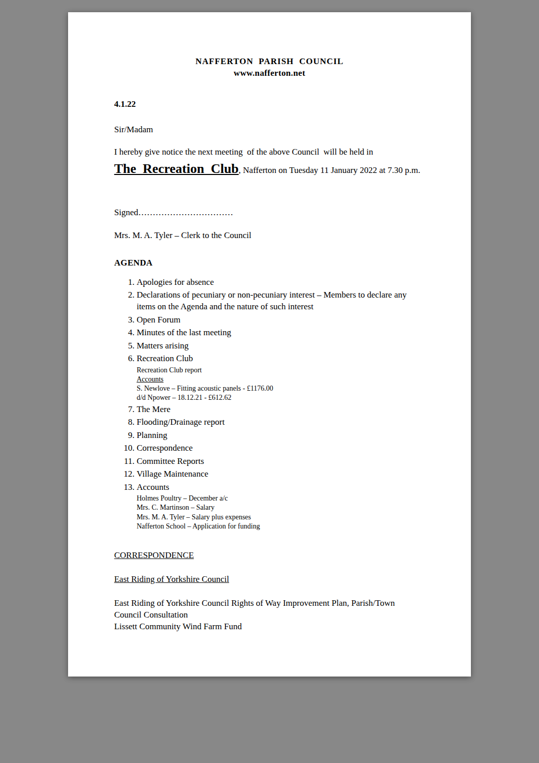NAFFERTON PARISH COUNCIL
www.nafferton.net
4.1.22
Sir/Madam
I hereby give notice the next meeting of the above Council will be held in
The Recreation Club, Nafferton on Tuesday 11 January 2022 at 7.30 p.m.
Signed……………………………
Mrs. M. A. Tyler – Clerk to the Council
AGENDA
Apologies for absence
Declarations of pecuniary or non-pecuniary interest – Members to declare any items on the Agenda and the nature of such interest
Open Forum
Minutes of the last meeting
Matters arising
Recreation Club
Recreation Club report
Accounts
S. Newlove – Fitting acoustic panels - £1176.00
d/d Npower – 18.12.21 - £612.62
The Mere
Flooding/Drainage report
Planning
Correspondence
Committee Reports
Village Maintenance
Accounts
Holmes Poultry – December a/c
Mrs. C. Martinson – Salary
Mrs. M. A. Tyler – Salary plus expenses
Nafferton School – Application for funding
CORRESPONDENCE
East Riding of Yorkshire Council
East Riding of Yorkshire Council Rights of Way Improvement Plan, Parish/Town
Council Consultation
Lissett Community Wind Farm Fund